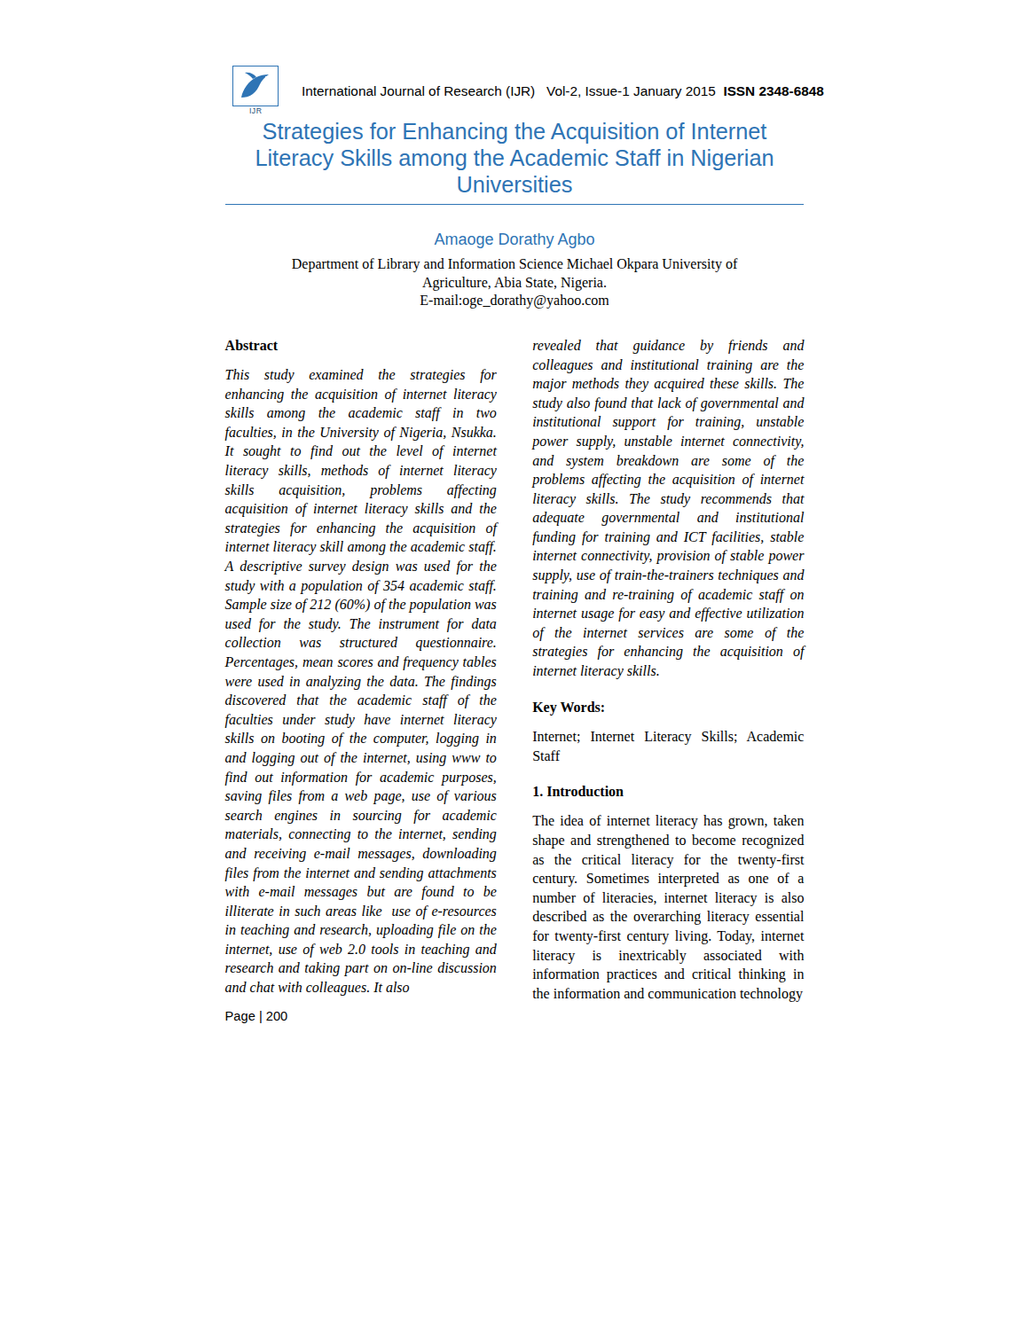IJR
International Journal of Research (IJR) Vol-2, Issue-1 January 2015 ISSN 2348-6848
Strategies for Enhancing the Acquisition of Internet Literacy Skills among the Academic Staff in Nigerian Universities
Amaoge Dorathy Agbo
Department of Library and Information Science Michael Okpara University of Agriculture, Abia State, Nigeria.
E-mail:oge_dorathy@yahoo.com
Abstract
This study examined the strategies for enhancing the acquisition of internet literacy skills among the academic staff in two faculties, in the University of Nigeria, Nsukka. It sought to find out the level of internet literacy skills, methods of internet literacy skills acquisition, problems affecting acquisition of internet literacy skills and the strategies for enhancing the acquisition of internet literacy skill among the academic staff. A descriptive survey design was used for the study with a population of 354 academic staff. Sample size of 212 (60%) of the population was used for the study. The instrument for data collection was structured questionnaire. Percentages, mean scores and frequency tables were used in analyzing the data. The findings discovered that the academic staff of the faculties under study have internet literacy skills on booting of the computer, logging in and logging out of the internet, using www to find out information for academic purposes, saving files from a web page, use of various search engines in sourcing for academic materials, connecting to the internet, sending and receiving e-mail messages, downloading files from the internet and sending attachments with e-mail messages but are found to be illiterate in such areas like use of e-resources in teaching and research, uploading file on the internet, use of web 2.0 tools in teaching and research and taking part on on-line discussion and chat with colleagues. It also
revealed that guidance by friends and colleagues and institutional training are the major methods they acquired these skills. The study also found that lack of governmental and institutional support for training, unstable power supply, unstable internet connectivity, and system breakdown are some of the problems affecting the acquisition of internet literacy skills. The study recommends that adequate governmental and institutional funding for training and ICT facilities, stable internet connectivity, provision of stable power supply, use of train-the-trainers techniques and training and re-training of academic staff on internet usage for easy and effective utilization of the internet services are some of the strategies for enhancing the acquisition of internet literacy skills.
Key Words:
Internet; Internet Literacy Skills; Academic Staff
1. Introduction
The idea of internet literacy has grown, taken shape and strengthened to become recognized as the critical literacy for the twenty-first century. Sometimes interpreted as one of a number of literacies, internet literacy is also described as the overarching literacy essential for twenty-first century living. Today, internet literacy is inextricably associated with information practices and critical thinking in the information and communication technology
Page | 200